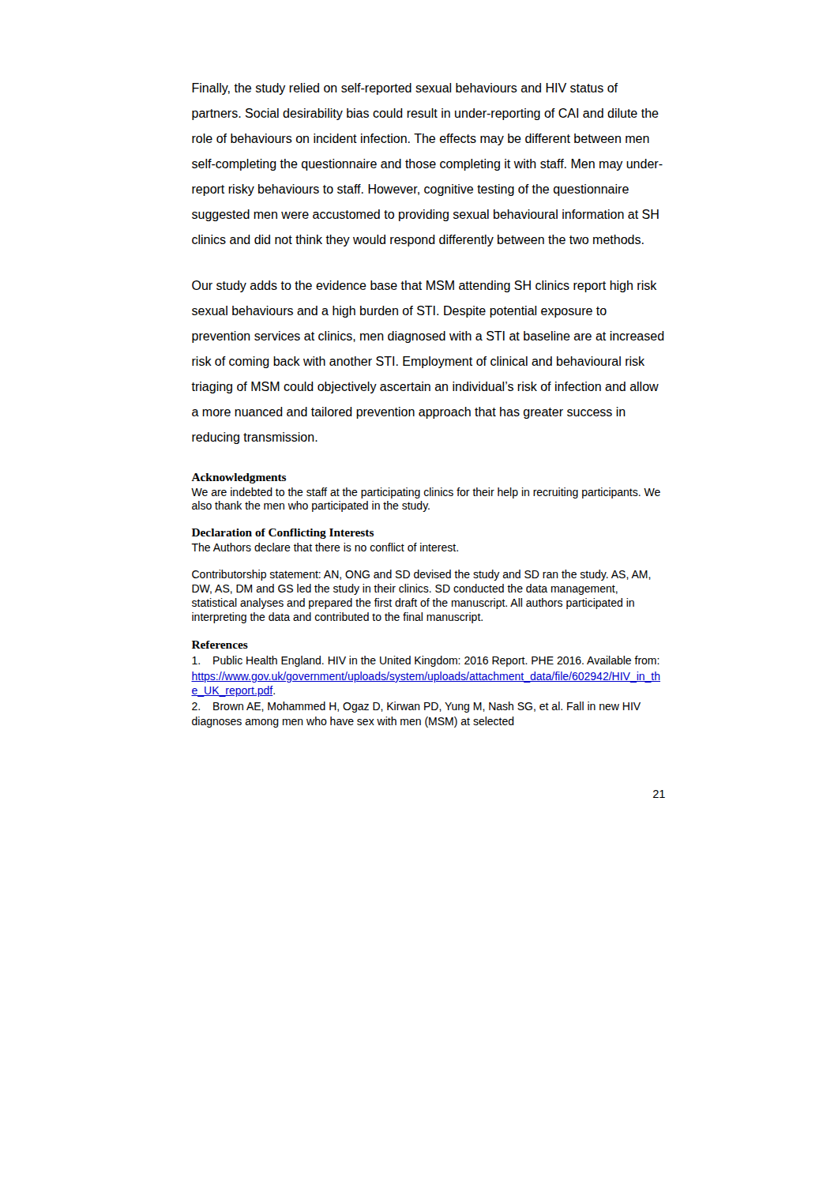Finally, the study relied on self-reported sexual behaviours and HIV status of partners. Social desirability bias could result in under-reporting of CAI and dilute the role of behaviours on incident infection. The effects may be different between men self-completing the questionnaire and those completing it with staff. Men may under-report risky behaviours to staff. However, cognitive testing of the questionnaire suggested men were accustomed to providing sexual behavioural information at SH clinics and did not think they would respond differently between the two methods.
Our study adds to the evidence base that MSM attending SH clinics report high risk sexual behaviours and a high burden of STI. Despite potential exposure to prevention services at clinics, men diagnosed with a STI at baseline are at increased risk of coming back with another STI. Employment of clinical and behavioural risk triaging of MSM could objectively ascertain an individual’s risk of infection and allow a more nuanced and tailored prevention approach that has greater success in reducing transmission.
Acknowledgments
We are indebted to the staff at the participating clinics for their help in recruiting participants. We also thank the men who participated in the study.
Declaration of Conflicting Interests
The Authors declare that there is no conflict of interest.
Contributorship statement: AN, ONG and SD devised the study and SD ran the study. AS, AM, DW, AS, DM and GS led the study in their clinics. SD conducted the data management, statistical analyses and prepared the first draft of the manuscript. All authors participated in interpreting the data and contributed to the final manuscript.
References
1. Public Health England. HIV in the United Kingdom: 2016 Report. PHE 2016. Available from:
https://www.gov.uk/government/uploads/system/uploads/attachment_data/file/602942/HIV_in_the_UK_report.pdf.
2. Brown AE, Mohammed H, Ogaz D, Kirwan PD, Yung M, Nash SG, et al. Fall in new HIV diagnoses among men who have sex with men (MSM) at selected
21